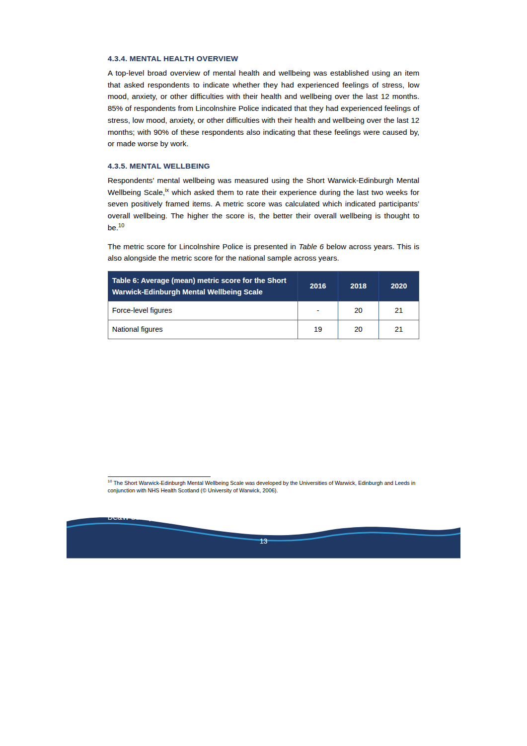4.3.4. MENTAL HEALTH OVERVIEW
A top-level broad overview of mental health and wellbeing was established using an item that asked respondents to indicate whether they had experienced feelings of stress, low mood, anxiety, or other difficulties with their health and wellbeing over the last 12 months. 85% of respondents from Lincolnshire Police indicated that they had experienced feelings of stress, low mood, anxiety, or other difficulties with their health and wellbeing over the last 12 months; with 90% of these respondents also indicating that these feelings were caused by, or made worse by work.
4.3.5. MENTAL WELLBEING
Respondents’ mental wellbeing was measured using the Short Warwick-Edinburgh Mental Wellbeing Scale,ix which asked them to rate their experience during the last two weeks for seven positively framed items. A metric score was calculated which indicated participants’ overall wellbeing. The higher the score is, the better their overall wellbeing is thought to be.10
The metric score for Lincolnshire Police is presented in Table 6 below across years. This is also alongside the metric score for the national sample across years.
| Table 6: Average (mean) metric score for the Short Warwick-Edinburgh Mental Wellbeing Scale | 2016 | 2018 | 2020 |
| --- | --- | --- | --- |
| Force-level figures | - | 20 | 21 |
| National figures | 19 | 20 | 21 |
10 The Short Warwick-Edinburgh Mental Wellbeing Scale was developed by the Universities of Warwick, Edinburgh and Leeds in conjunction with NHS Health Scotland (© University of Warwick, 2006).
DC&W Survey Lincolnshire Police
Research and Policy Support
Natalie Wellington
R024/2021
13